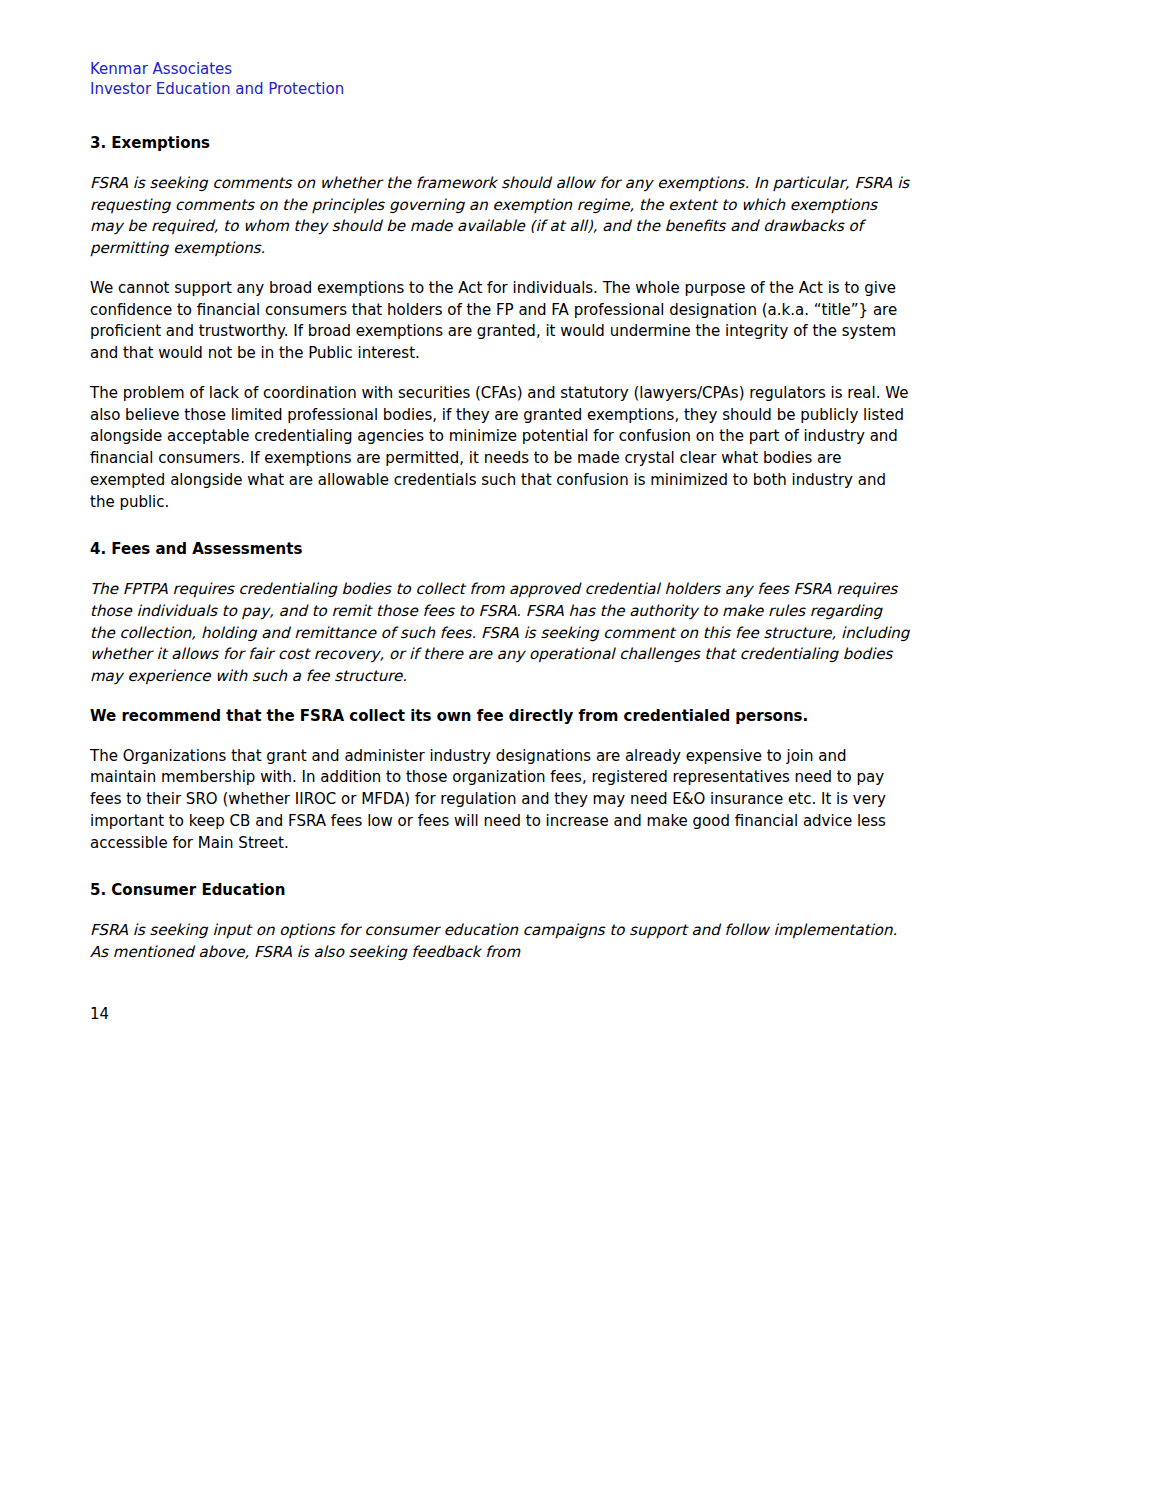Kenmar Associates
Investor Education and Protection
3. Exemptions
FSRA is seeking comments on whether the framework should allow for any exemptions. In particular, FSRA is requesting comments on the principles governing an exemption regime, the extent to which exemptions may be required, to whom they should be made available (if at all), and the benefits and drawbacks of permitting exemptions.
We cannot support any broad exemptions to the Act for individuals. The whole purpose of the Act is to give confidence to financial consumers that holders of the FP and FA professional designation (a.k.a. “title”} are proficient and trustworthy. If broad exemptions are granted, it would undermine the integrity of the system and that would not be in the Public interest.
The problem of lack of coordination with securities (CFAs) and statutory (lawyers/CPAs) regulators is real. We also believe those limited professional bodies, if they are granted exemptions, they should be publicly listed alongside acceptable credentialing agencies to minimize potential for confusion on the part of industry and financial consumers. If exemptions are permitted, it needs to be made crystal clear what bodies are exempted alongside what are allowable credentials such that confusion is minimized to both industry and the public.
4. Fees and Assessments
The FPTPA requires credentialing bodies to collect from approved credential holders any fees FSRA requires those individuals to pay, and to remit those fees to FSRA. FSRA has the authority to make rules regarding the collection, holding and remittance of such fees. FSRA is seeking comment on this fee structure, including whether it allows for fair cost recovery, or if there are any operational challenges that credentialing bodies may experience with such a fee structure.
We recommend that the FSRA collect its own fee directly from credentialed persons.
The Organizations that grant and administer industry designations are already expensive to join and maintain membership with. In addition to those organization fees, registered representatives need to pay fees to their SRO (whether IIROC or MFDA) for regulation and they may need E&O insurance etc. It is very important to keep CB and FSRA fees low or fees will need to increase and make good financial advice less accessible for Main Street.
5. Consumer Education
FSRA is seeking input on options for consumer education campaigns to support and follow implementation. As mentioned above, FSRA is also seeking feedback from
14